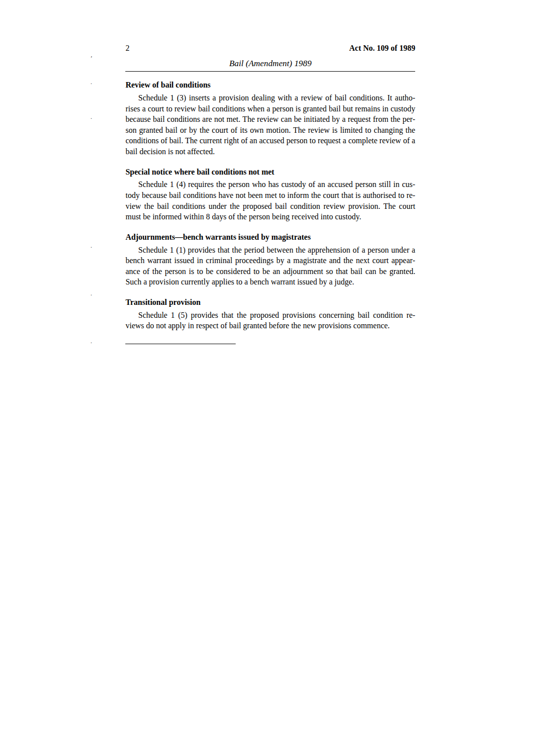, . . . . .
2 Act No. 109 of 1989
Bail (Amendment) 1989
Review of bail conditions
Schedule 1 (3) inserts a provision dealing with a review of bail conditions. It authorises a court to review bail conditions when a person is granted bail but remains in custody because bail conditions are not met. The review can be initiated by a request from the person granted bail or by the court of its own motion. The review is limited to changing the conditions of bail. The current right of an accused person to request a complete review of a bail decision is not affected.
Special notice where bail conditions not met
Schedule 1 (4) requires the person who has custody of an accused person still in custody because bail conditions have not been met to inform the court that is authorised to review the bail conditions under the proposed bail condition review provision. The court must be informed within 8 days of the person being received into custody.
Adjournments—bench warrants issued by magistrates
Schedule 1 (1) provides that the period between the apprehension of a person under a bench warrant issued in criminal proceedings by a magistrate and the next court appearance of the person is to be considered to be an adjournment so that bail can be granted. Such a provision currently applies to a bench warrant issued by a judge.
Transitional provision
Schedule 1 (5) provides that the proposed provisions concerning bail condition reviews do not apply in respect of bail granted before the new provisions commence.